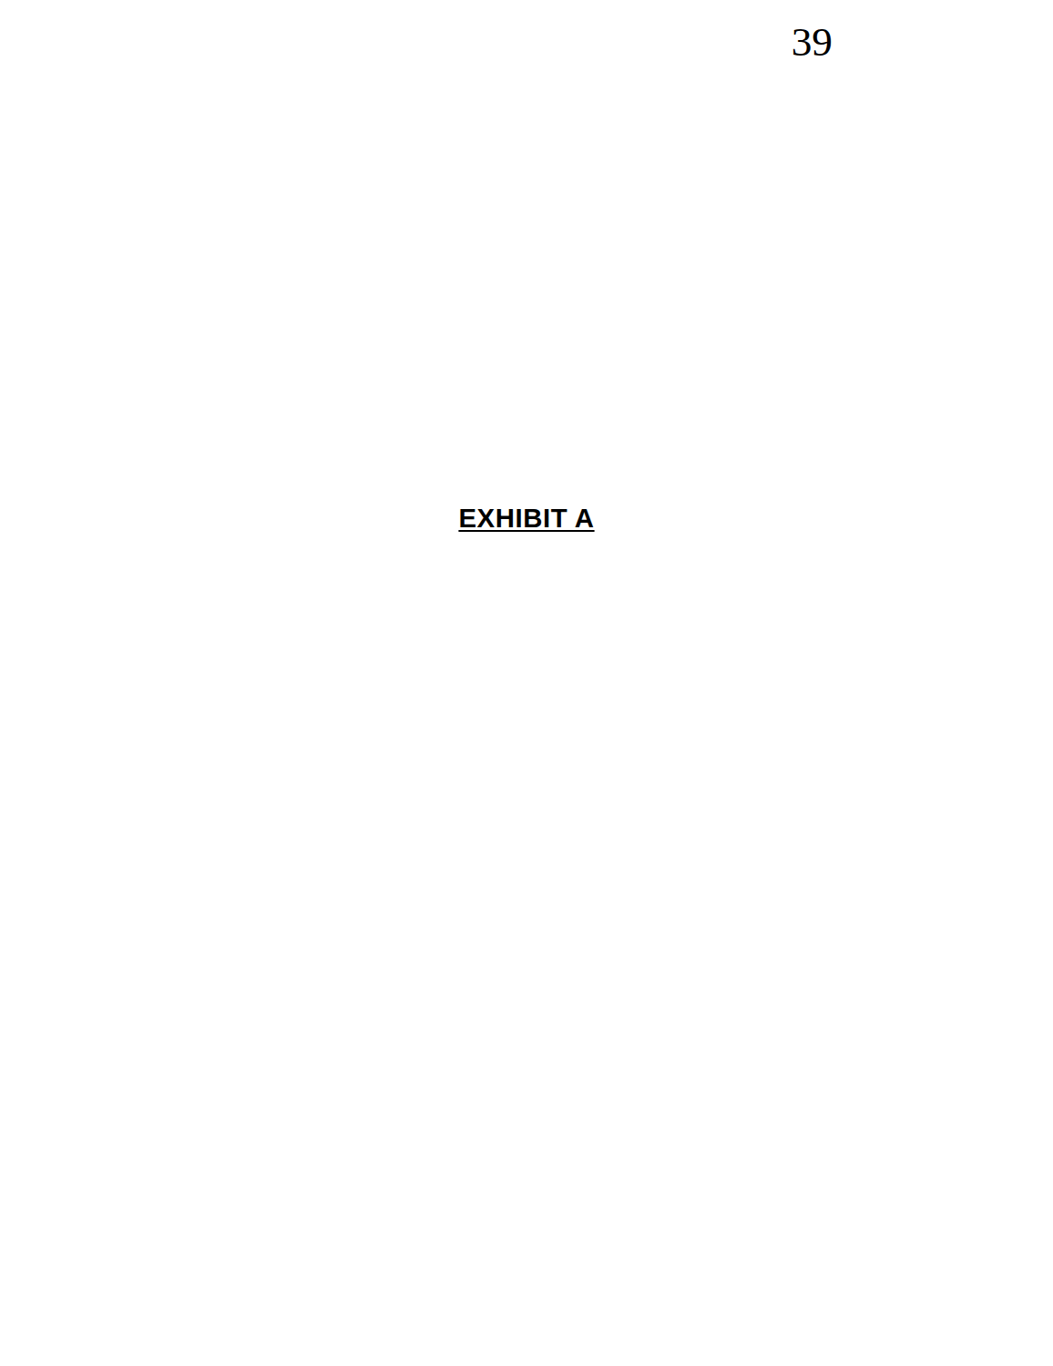39
EXHIBIT A